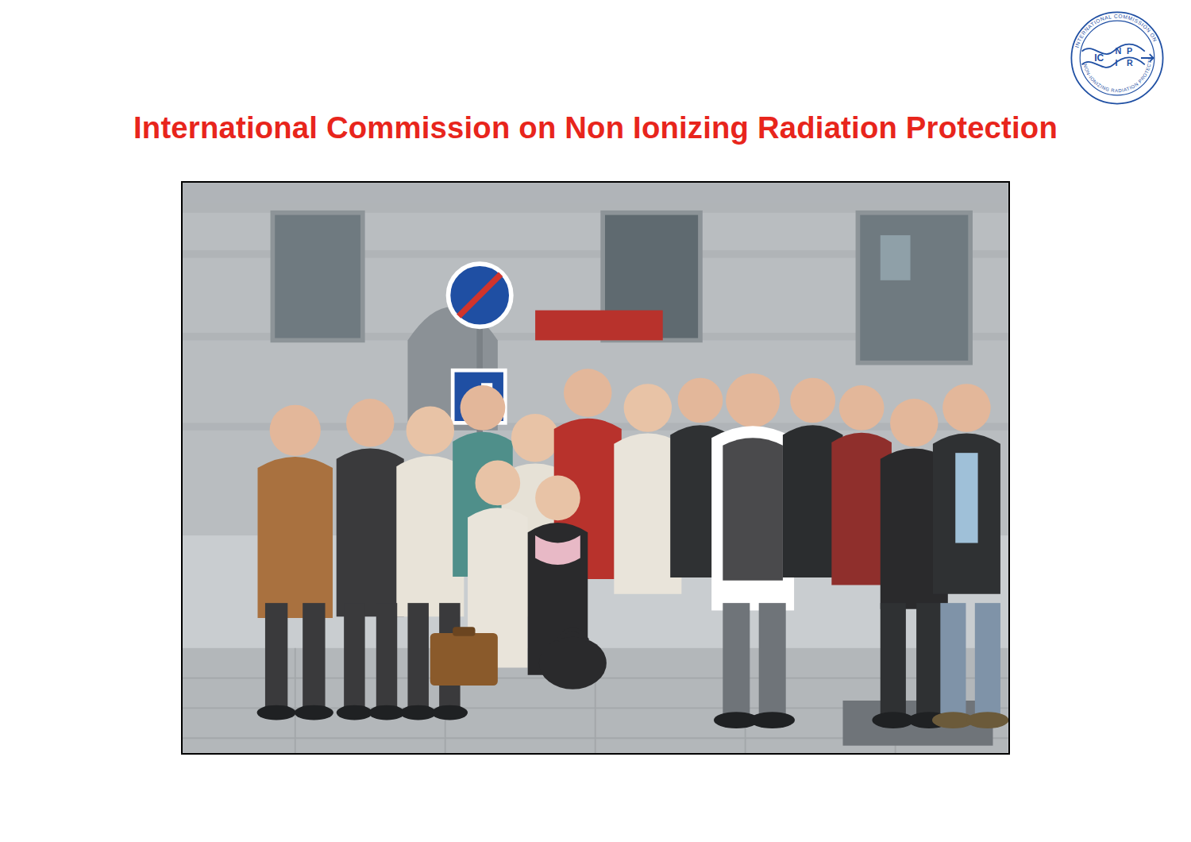International Commission on Non-Ionizing Radiation Protection logo IC N I P R INTERNATIONAL COMMISSION ON NON-IONIZING RADIATION PROTECTION
International Commission on Non Ionizing Radiation Protection